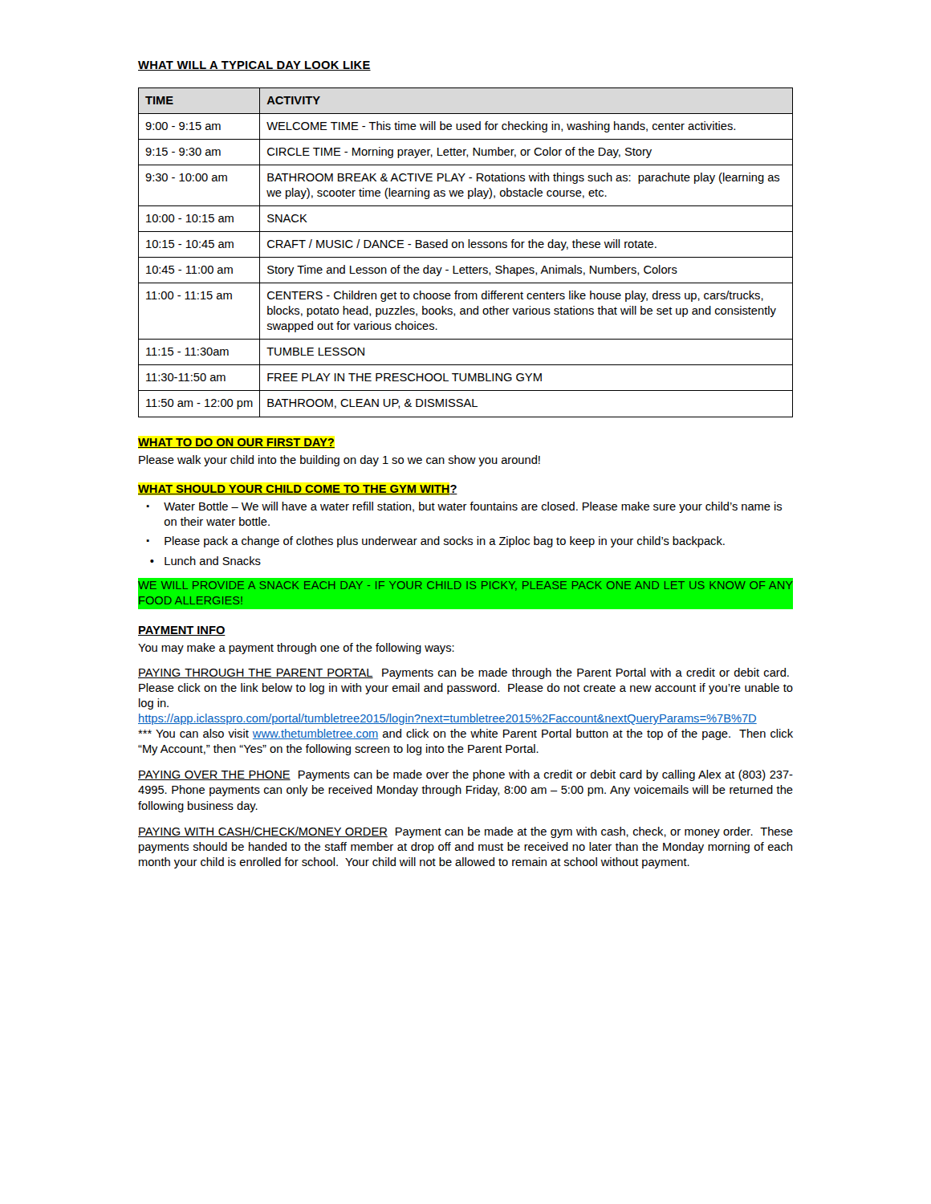WHAT WILL A TYPICAL DAY LOOK LIKE
| TIME | ACTIVITY |
| --- | --- |
| 9:00 - 9:15 am | WELCOME TIME - This time will be used for checking in, washing hands, center activities. |
| 9:15 - 9:30 am | CIRCLE TIME - Morning prayer, Letter, Number, or Color of the Day, Story |
| 9:30 - 10:00 am | BATHROOM BREAK & ACTIVE PLAY - Rotations with things such as: parachute play (learning as we play), scooter time (learning as we play), obstacle course, etc. |
| 10:00 - 10:15 am | SNACK |
| 10:15 - 10:45 am | CRAFT / MUSIC / DANCE - Based on lessons for the day, these will rotate. |
| 10:45 - 11:00 am | Story Time and Lesson of the day - Letters, Shapes, Animals, Numbers, Colors |
| 11:00 - 11:15 am | CENTERS - Children get to choose from different centers like house play, dress up, cars/trucks, blocks, potato head, puzzles, books, and other various stations that will be set up and consistently swapped out for various choices. |
| 11:15 - 11:30am | TUMBLE LESSON |
| 11:30-11:50 am | FREE PLAY IN THE PRESCHOOL TUMBLING GYM |
| 11:50 am - 12:00 pm | BATHROOM, CLEAN UP, & DISMISSAL |
WHAT TO DO ON OUR FIRST DAY?
Please walk your child into the building on day 1 so we can show you around!
WHAT SHOULD YOUR CHILD COME TO THE GYM WITH?
Water Bottle – We will have a water refill station, but water fountains are closed. Please make sure your child’s name is on their water bottle.
Please pack a change of clothes plus underwear and socks in a Ziploc bag to keep in your child’s backpack.
Lunch and Snacks
WE WILL PROVIDE A SNACK EACH DAY - IF YOUR CHILD IS PICKY, PLEASE PACK ONE AND LET US KNOW OF ANY FOOD ALLERGIES!
PAYMENT INFO
You may make a payment through one of the following ways:
PAYING THROUGH THE PARENT PORTAL Payments can be made through the Parent Portal with a credit or debit card. Please click on the link below to log in with your email and password. Please do not create a new account if you’re unable to log in.
https://app.iclasspro.com/portal/tumbletree2015/login?next=tumbletree2015%2Faccount&nextQueryParams=%7B%7D
*** You can also visit www.thetumbletree.com and click on the white Parent Portal button at the top of the page. Then click “My Account,” then “Yes” on the following screen to log into the Parent Portal.
PAYING OVER THE PHONE Payments can be made over the phone with a credit or debit card by calling Alex at (803) 237-4995. Phone payments can only be received Monday through Friday, 8:00 am – 5:00 pm. Any voicemails will be returned the following business day.
PAYING WITH CASH/CHECK/MONEY ORDER Payment can be made at the gym with cash, check, or money order. These payments should be handed to the staff member at drop off and must be received no later than the Monday morning of each month your child is enrolled for school. Your child will not be allowed to remain at school without payment.